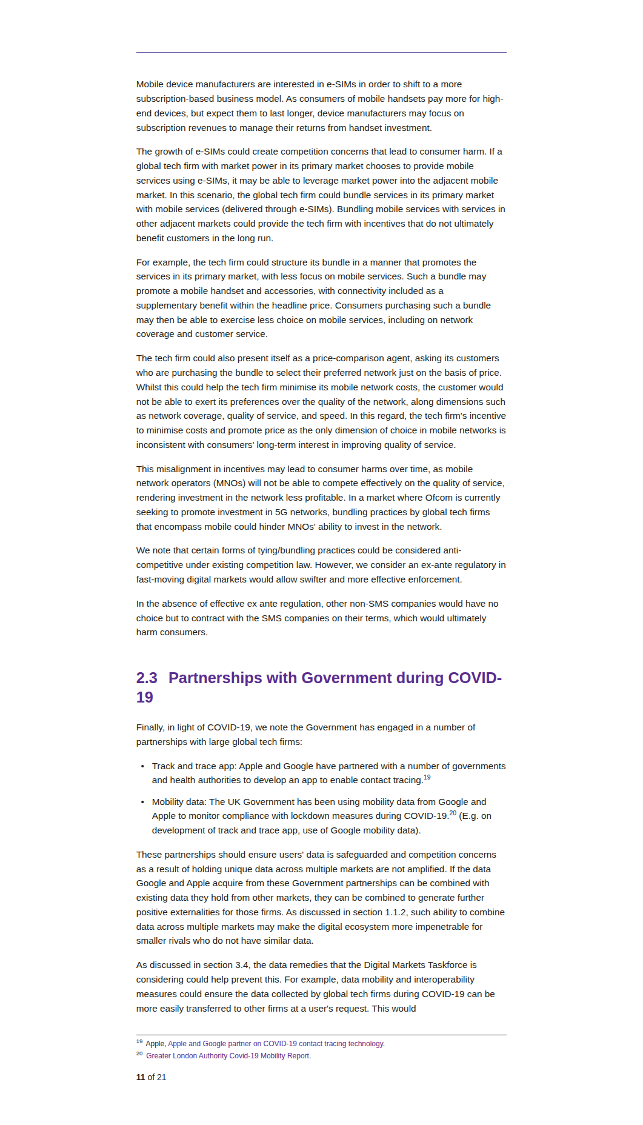Mobile device manufacturers are interested in e-SIMs in order to shift to a more subscription-based business model. As consumers of mobile handsets pay more for high-end devices, but expect them to last longer, device manufacturers may focus on subscription revenues to manage their returns from handset investment.
The growth of e-SIMs could create competition concerns that lead to consumer harm. If a global tech firm with market power in its primary market chooses to provide mobile services using e-SIMs, it may be able to leverage market power into the adjacent mobile market. In this scenario, the global tech firm could bundle services in its primary market with mobile services (delivered through e-SIMs). Bundling mobile services with services in other adjacent markets could provide the tech firm with incentives that do not ultimately benefit customers in the long run.
For example, the tech firm could structure its bundle in a manner that promotes the services in its primary market, with less focus on mobile services. Such a bundle may promote a mobile handset and accessories, with connectivity included as a supplementary benefit within the headline price. Consumers purchasing such a bundle may then be able to exercise less choice on mobile services, including on network coverage and customer service.
The tech firm could also present itself as a price-comparison agent, asking its customers who are purchasing the bundle to select their preferred network just on the basis of price. Whilst this could help the tech firm minimise its mobile network costs, the customer would not be able to exert its preferences over the quality of the network, along dimensions such as network coverage, quality of service, and speed. In this regard, the tech firm's incentive to minimise costs and promote price as the only dimension of choice in mobile networks is inconsistent with consumers' long-term interest in improving quality of service.
This misalignment in incentives may lead to consumer harms over time, as mobile network operators (MNOs) will not be able to compete effectively on the quality of service, rendering investment in the network less profitable. In a market where Ofcom is currently seeking to promote investment in 5G networks, bundling practices by global tech firms that encompass mobile could hinder MNOs' ability to invest in the network.
We note that certain forms of tying/bundling practices could be considered anti-competitive under existing competition law. However, we consider an ex-ante regulatory in fast-moving digital markets would allow swifter and more effective enforcement.
In the absence of effective ex ante regulation, other non-SMS companies would have no choice but to contract with the SMS companies on their terms, which would ultimately harm consumers.
2.3 Partnerships with Government during COVID-19
Finally, in light of COVID-19, we note the Government has engaged in a number of partnerships with large global tech firms:
Track and trace app: Apple and Google have partnered with a number of governments and health authorities to develop an app to enable contact tracing.19
Mobility data: The UK Government has been using mobility data from Google and Apple to monitor compliance with lockdown measures during COVID-19.20 (E.g. on development of track and trace app, use of Google mobility data).
These partnerships should ensure users' data is safeguarded and competition concerns as a result of holding unique data across multiple markets are not amplified. If the data Google and Apple acquire from these Government partnerships can be combined with existing data they hold from other markets, they can be combined to generate further positive externalities for those firms. As discussed in section 1.1.2, such ability to combine data across multiple markets may make the digital ecosystem more impenetrable for smaller rivals who do not have similar data.
As discussed in section 3.4, the data remedies that the Digital Markets Taskforce is considering could help prevent this. For example, data mobility and interoperability measures could ensure the data collected by global tech firms during COVID-19 can be more easily transferred to other firms at a user's request. This would
19 Apple, Apple and Google partner on COVID-19 contact tracing technology.
20 Greater London Authority Covid-19 Mobility Report.
11 of 21